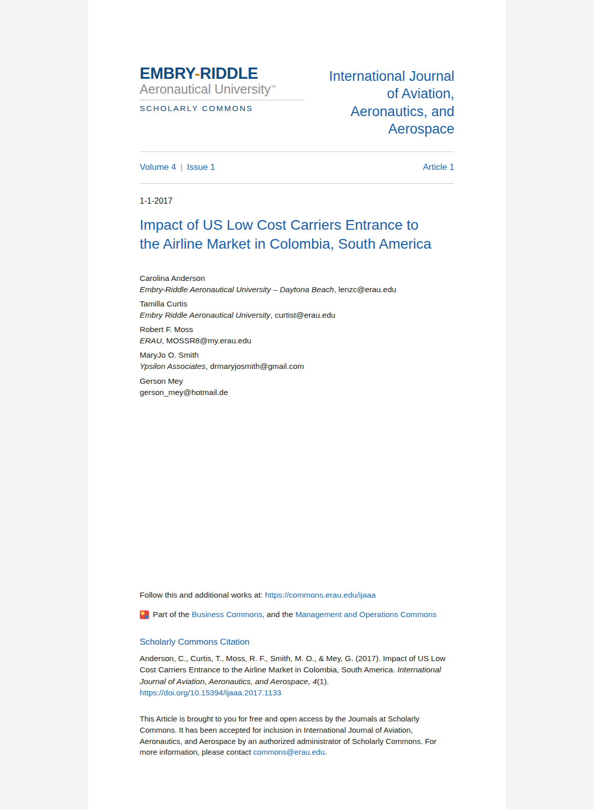EMBRY-RIDDLE
Aeronautical University™
SCHOLARLY COMMONS
International Journal of Aviation,
Aeronautics, and Aerospace
Volume 4|Issue 1
Article 1
1-1-2017
Impact of US Low Cost Carriers Entrance to the Airline Market in Colombia, South America
Carolina Anderson Embry-Riddle Aeronautical University – Daytona Beach, lenzc@erau.edu
Tamilla Curtis Embry Riddle Aeronautical University, curtist@erau.edu
Robert F. Moss ERAU, MOSSR8@my.erau.edu
MaryJo O. Smith Ypsilon Associates, drmaryjosmith@gmail.com
Gerson Mey gerson_mey@hotmail.de
Follow this and additional works at: https://commons.erau.edu/ijaaa
Part of the Business Commons, and the Management and Operations Commons
Scholarly Commons Citation
Anderson, C., Curtis, T., Moss, R. F., Smith, M. O., & Mey, G. (2017). Impact of US Low Cost Carriers Entrance to the Airline Market in Colombia, South America. International Journal of Aviation, Aeronautics, and Aerospace, 4(1). https://doi.org/10.15394/ijaaa.2017.1133
This Article is brought to you for free and open access by the Journals at Scholarly Commons. It has been accepted for inclusion in International Journal of Aviation, Aeronautics, and Aerospace by an authorized administrator of Scholarly Commons. For more information, please contact commons@erau.edu.